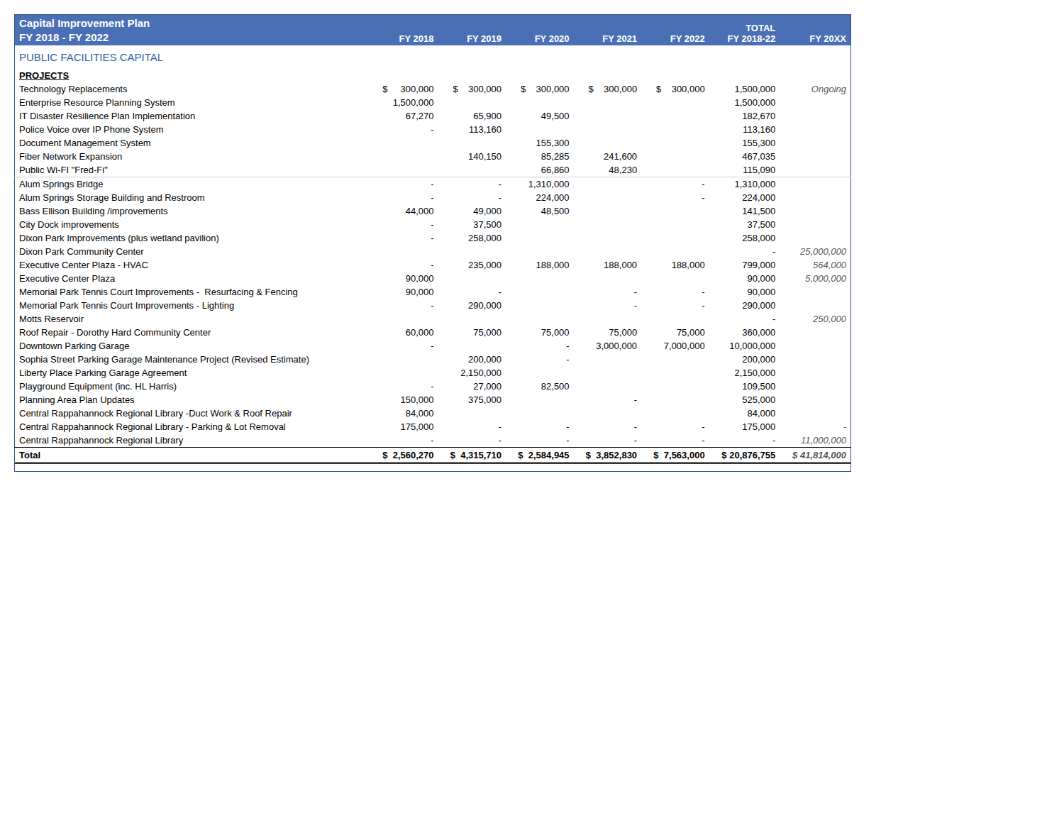| Capital Improvement Plan FY 2018 - FY 2022 | FY 2018 | FY 2019 | FY 2020 | FY 2021 | FY 2022 | TOTAL FY 2018-22 | FY 20XX |
| --- | --- | --- | --- | --- | --- | --- | --- |
| PUBLIC FACILITIES CAPITAL |
| PROJECTS |
| Technology Replacements | $ 300,000 | $ 300,000 | $ 300,000 | $ 300,000 | $ 300,000 | 1,500,000 | Ongoing |
| Enterprise Resource Planning System | 1,500,000 | | | | | 1,500,000 | |
| IT Disaster Resilience Plan Implementation | 67,270 | 65,900 | 49,500 | | | 182,670 | |
| Police Voice over IP Phone System | - | 113,160 | | | | 113,160 | |
| Document Management System | | | 155,300 | | | 155,300 | |
| Fiber Network Expansion | | 140,150 | 85,285 | 241,600 | | 467,035 | |
| Public Wi-FI "Fred-Fi" | | | 66,860 | 48,230 | | 115,090 | |
| Alum Springs Bridge | - | - | 1,310,000 | | - | 1,310,000 | |
| Alum Springs Storage Building and Restroom | - | - | 224,000 | | - | 224,000 | |
| Bass Ellison Building /improvements | 44,000 | 49,000 | 48,500 | | | 141,500 | |
| City Dock improvements | - | 37,500 | | | | 37,500 | |
| Dixon Park Improvements (plus wetland pavilion) | - | 258,000 | | | | 258,000 | |
| Dixon Park Community Center | | | | | | - | 25,000,000 |
| Executive Center Plaza - HVAC | - | 235,000 | 188,000 | 188,000 | 188,000 | 799,000 | 564,000 |
| Executive Center Plaza | 90,000 | | | | | 90,000 | 5,000,000 |
| Memorial Park Tennis Court Improvements - Resurfacing & Fencing | 90,000 | - | | - | - | 90,000 | |
| Memorial Park Tennis Court Improvements - Lighting | - | 290,000 | | - | - | 290,000 | |
| Motts Reservoir | | | | | | - | 250,000 |
| Roof Repair - Dorothy Hard Community Center | 60,000 | 75,000 | 75,000 | 75,000 | 75,000 | 360,000 | |
| Downtown Parking Garage | - | | - | 3,000,000 | 7,000,000 | 10,000,000 | |
| Sophia Street Parking Garage Maintenance Project (Revised Estimate) | | 200,000 | - | | | 200,000 | |
| Liberty Place Parking Garage Agreement | | 2,150,000 | | | | 2,150,000 | |
| Playground Equipment (inc. HL Harris) | - | 27,000 | 82,500 | | | 109,500 | |
| Planning Area Plan Updates | 150,000 | 375,000 | | - | | 525,000 | |
| Central Rappahannock Regional Library -Duct Work & Roof Repair | 84,000 | | | | | 84,000 | |
| Central Rappahannock Regional Library - Parking & Lot Removal | 175,000 | - | - | - | - | 175,000 | - |
| Central Rappahannock Regional Library | - | - | - | - | - | - | 11,000,000 |
| Total | $ 2,560,270 | $ 4,315,710 | $ 2,584,945 | $ 3,852,830 | $ 7,563,000 | $ 20,876,755 | $ 41,814,000 |